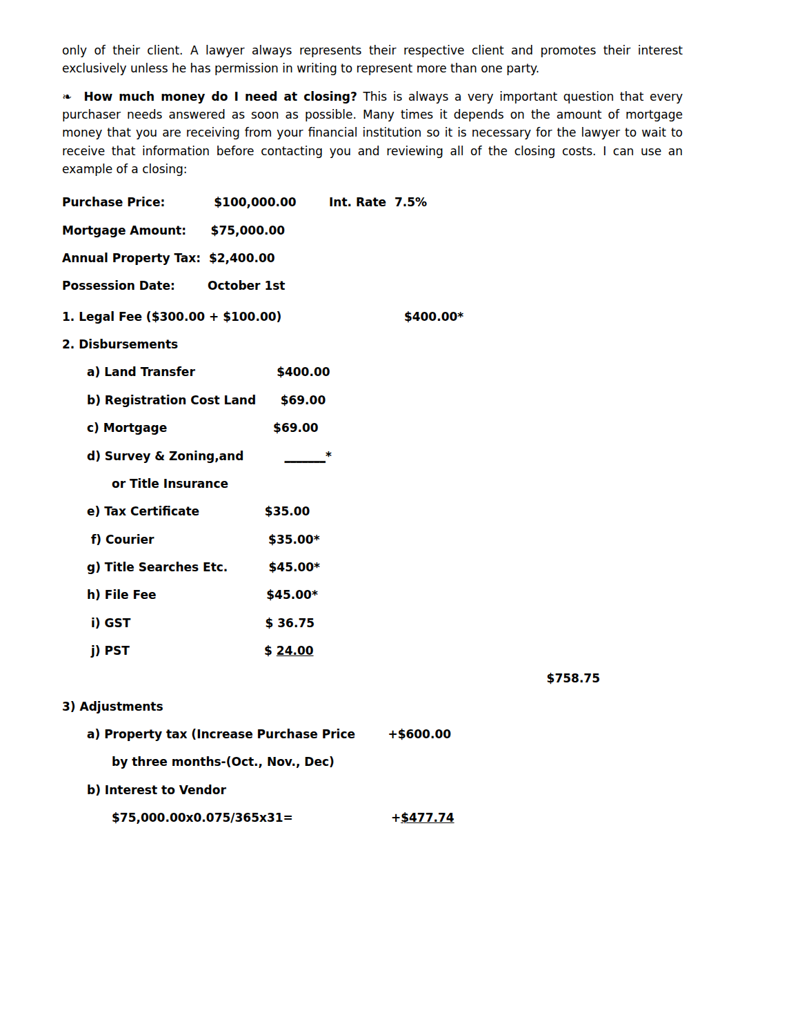only of their client. A lawyer always represents their respective client and promotes their interest exclusively unless he has permission in writing to represent more than one party.
❧ How much money do I need at closing? This is always a very important question that every purchaser needs answered as soon as possible. Many times it depends on the amount of mortgage money that you are receiving from your financial institution so it is necessary for the lawyer to wait to receive that information before contacting you and reviewing all of the closing costs. I can use an example of a closing:
Purchase Price: $100,000.00 Int. Rate 7.5%
Mortgage Amount: $75,000.00
Annual Property Tax: $2,400.00
Possession Date: October 1st
1. Legal Fee ($300.00 + $100.00) $400.00*
2. Disbursements
a) Land Transfer $400.00
b) Registration Cost Land $69.00
c) Mortgage $69.00
d) Survey & Zoning,and _______*
or Title Insurance
e) Tax Certificate $35.00
f) Courier $35.00*
g) Title Searches Etc. $45.00*
h) File Fee $45.00*
i) GST $ 36.75
j) PST $ 24.00
$758.75
3) Adjustments
a) Property tax (Increase Purchase Price +$600.00
by three months-(Oct., Nov., Dec)
b) Interest to Vendor
$75,000.00x0.075/365x31= +$477.74